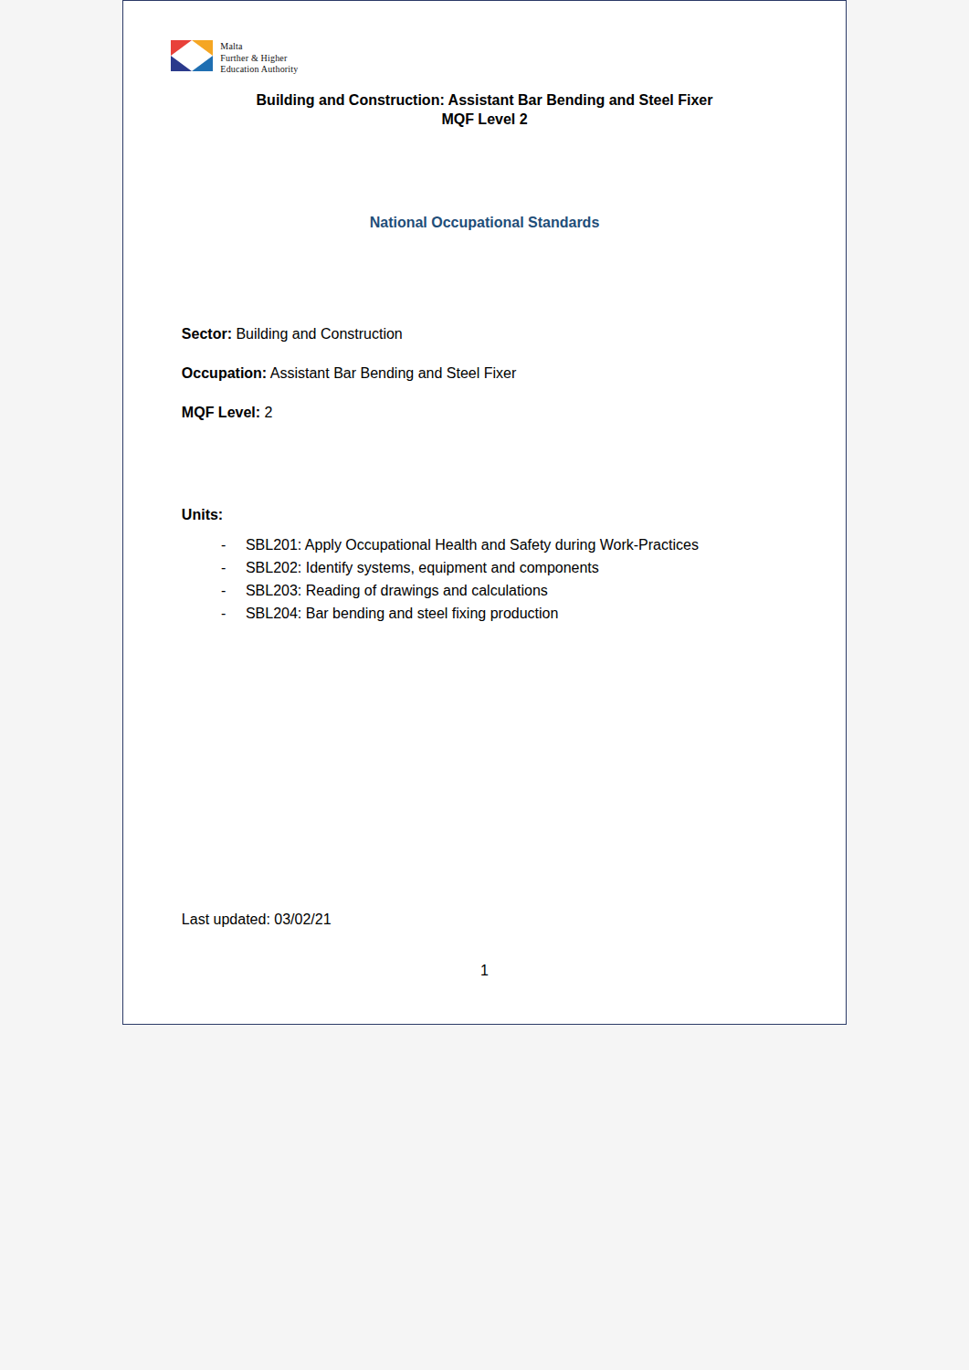Malta
Further & Higher
Education Authority
Building and Construction: Assistant Bar Bending and Steel Fixer
MQF Level 2
National Occupational Standards
Sector: Building and Construction
Occupation: Assistant Bar Bending and Steel Fixer
MQF Level: 2
Units:
SBL201: Apply Occupational Health and Safety during Work-Practices
SBL202: Identify systems, equipment and components
SBL203: Reading of drawings and calculations
SBL204: Bar bending and steel fixing production
Last updated: 03/02/21
1